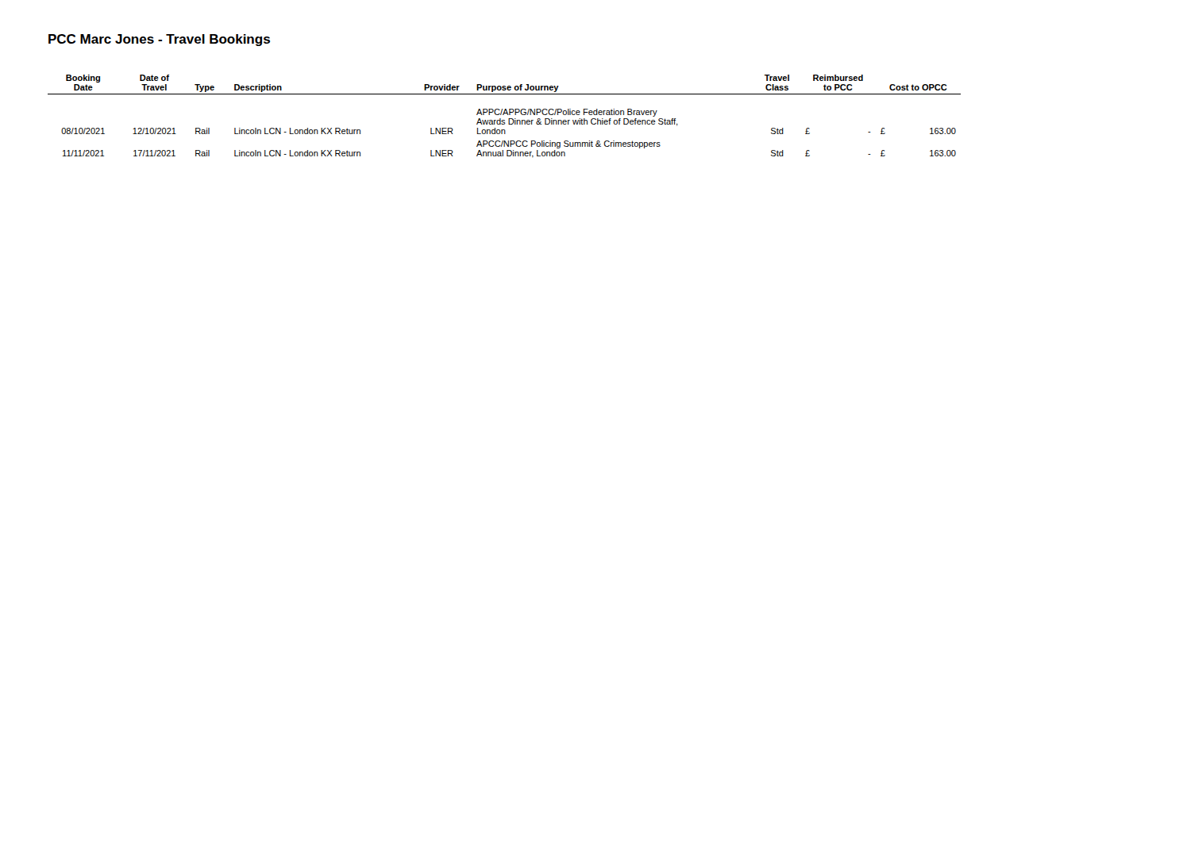PCC Marc Jones - Travel Bookings
| Booking Date | Date of Travel | Type | Description | Provider | Purpose of Journey | Travel Class | Reimbursed to PCC | Cost to OPCC |
| --- | --- | --- | --- | --- | --- | --- | --- | --- |
| 08/10/2021 | 12/10/2021 | Rail | Lincoln LCN - London KX Return | LNER | APPC/APPG/NPCC/Police Federation Bravery Awards Dinner & Dinner with Chief of Defence Staff, London | Std | £ | - | £ | 163.00 |
| 11/11/2021 | 17/11/2021 | Rail | Lincoln LCN - London KX Return | LNER | APCC/NPCC Policing Summit & Crimestoppers Annual Dinner, London | Std | £ | - | £ | 163.00 |